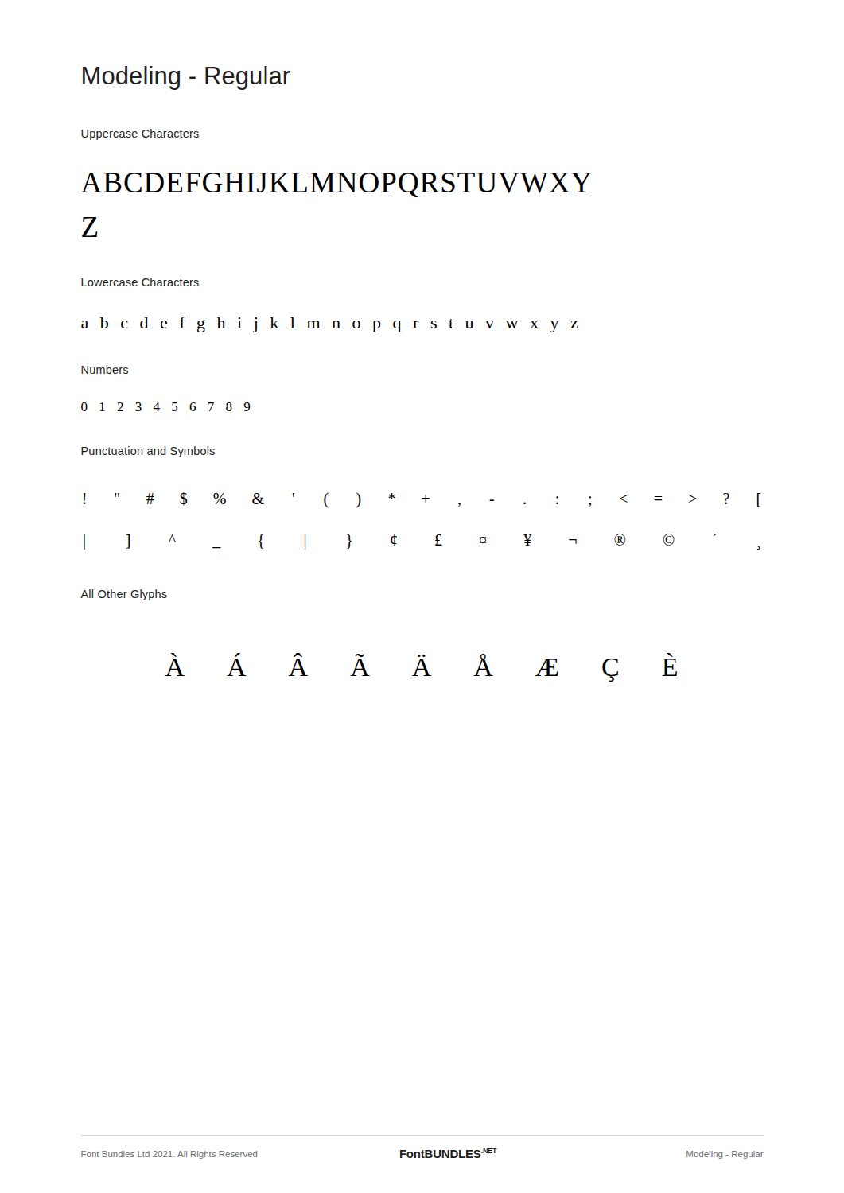Modeling - Regular
Uppercase Characters
ABCDEFGHIJKLMNOPQRSTUVWXY
Z
Lowercase Characters
a b c d e f g h i j k l m n o p q r s t u v w x y z
Numbers
0 1 2 3 4 5 6 7 8 9
Punctuation and Symbols
!"#$%&'()*+,-.:;<=>?[
|]^_{|}¢£¤¥¬®©´¸
All Other Glyphs
ÀÁÂÃÄÅÆÇÈ
Font Bundles Ltd 2021. All Rights Reserved
FontBUNDLES.NET
Modeling - Regular